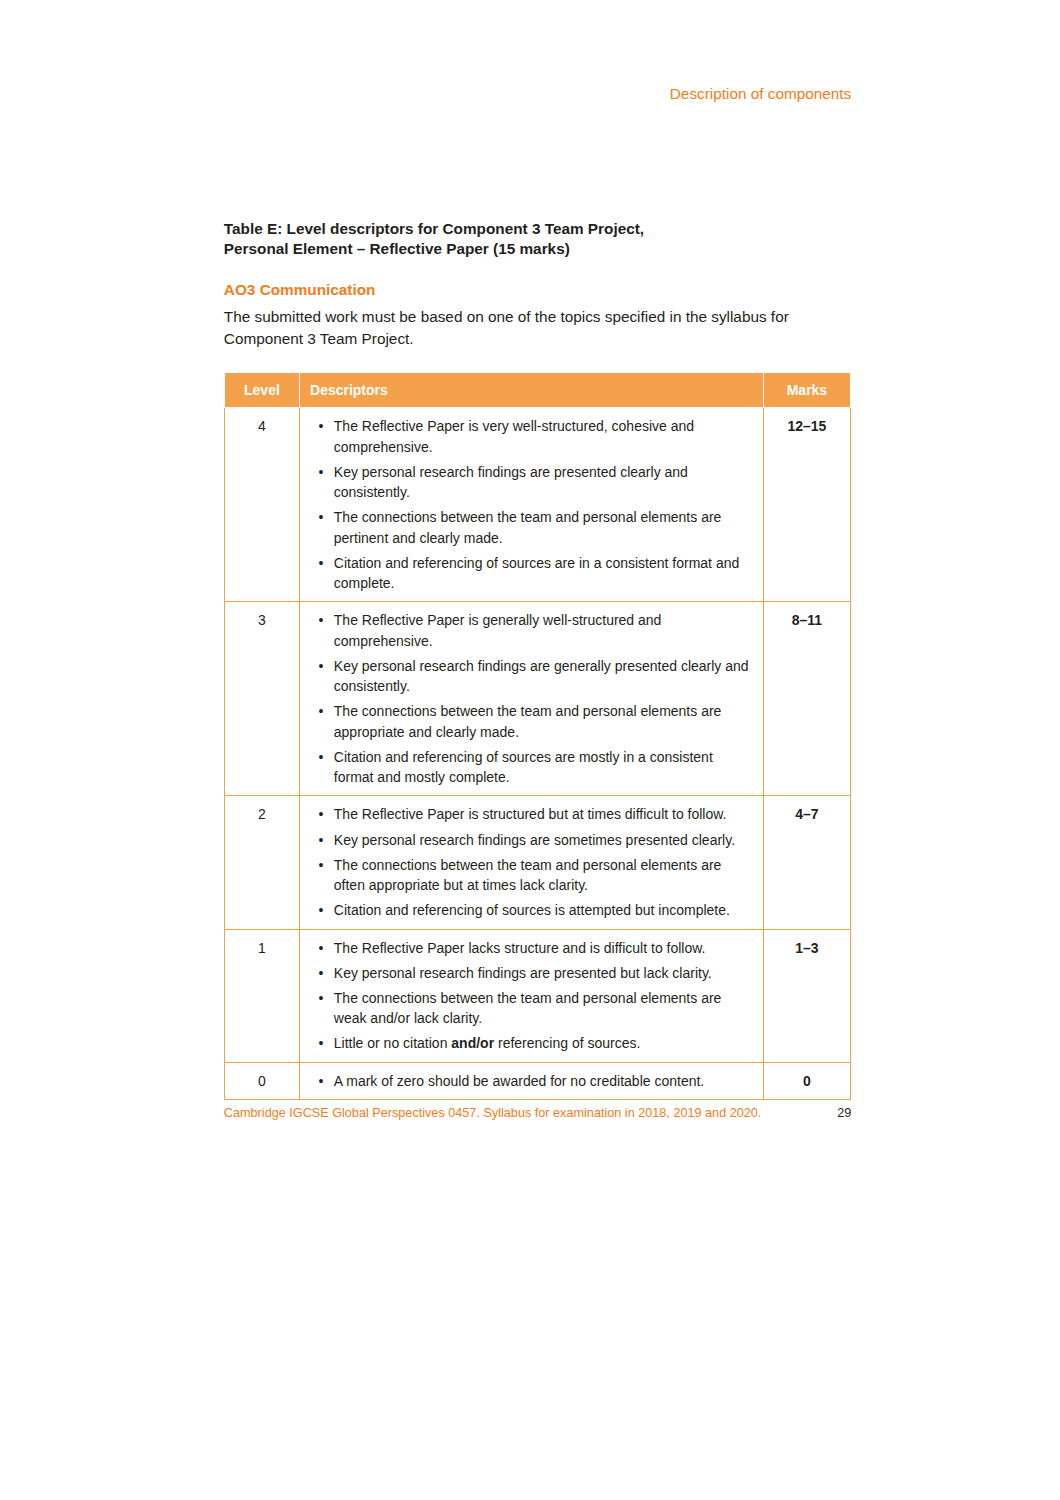Description of components
Table E: Level descriptors for Component 3 Team Project,
Personal Element – Reflective Paper (15 marks)
AO3 Communication
The submitted work must be based on one of the topics specified in the syllabus for Component 3 Team Project.
| Level | Descriptors | Marks |
| --- | --- | --- |
| 4 | The Reflective Paper is very well-structured, cohesive and comprehensive. Key personal research findings are presented clearly and consistently. The connections between the team and personal elements are pertinent and clearly made. Citation and referencing of sources are in a consistent format and complete. | 12–15 |
| 3 | The Reflective Paper is generally well-structured and comprehensive. Key personal research findings are generally presented clearly and consistently. The connections between the team and personal elements are appropriate and clearly made. Citation and referencing of sources are mostly in a consistent format and mostly complete. | 8–11 |
| 2 | The Reflective Paper is structured but at times difficult to follow. Key personal research findings are sometimes presented clearly. The connections between the team and personal elements are often appropriate but at times lack clarity. Citation and referencing of sources is attempted but incomplete. | 4–7 |
| 1 | The Reflective Paper lacks structure and is difficult to follow. Key personal research findings are presented but lack clarity. The connections between the team and personal elements are weak and/or lack clarity. Little or no citation and/or referencing of sources. | 1–3 |
| 0 | A mark of zero should be awarded for no creditable content. | 0 |
Cambridge IGCSE Global Perspectives 0457. Syllabus for examination in 2018, 2019 and 2020. 29